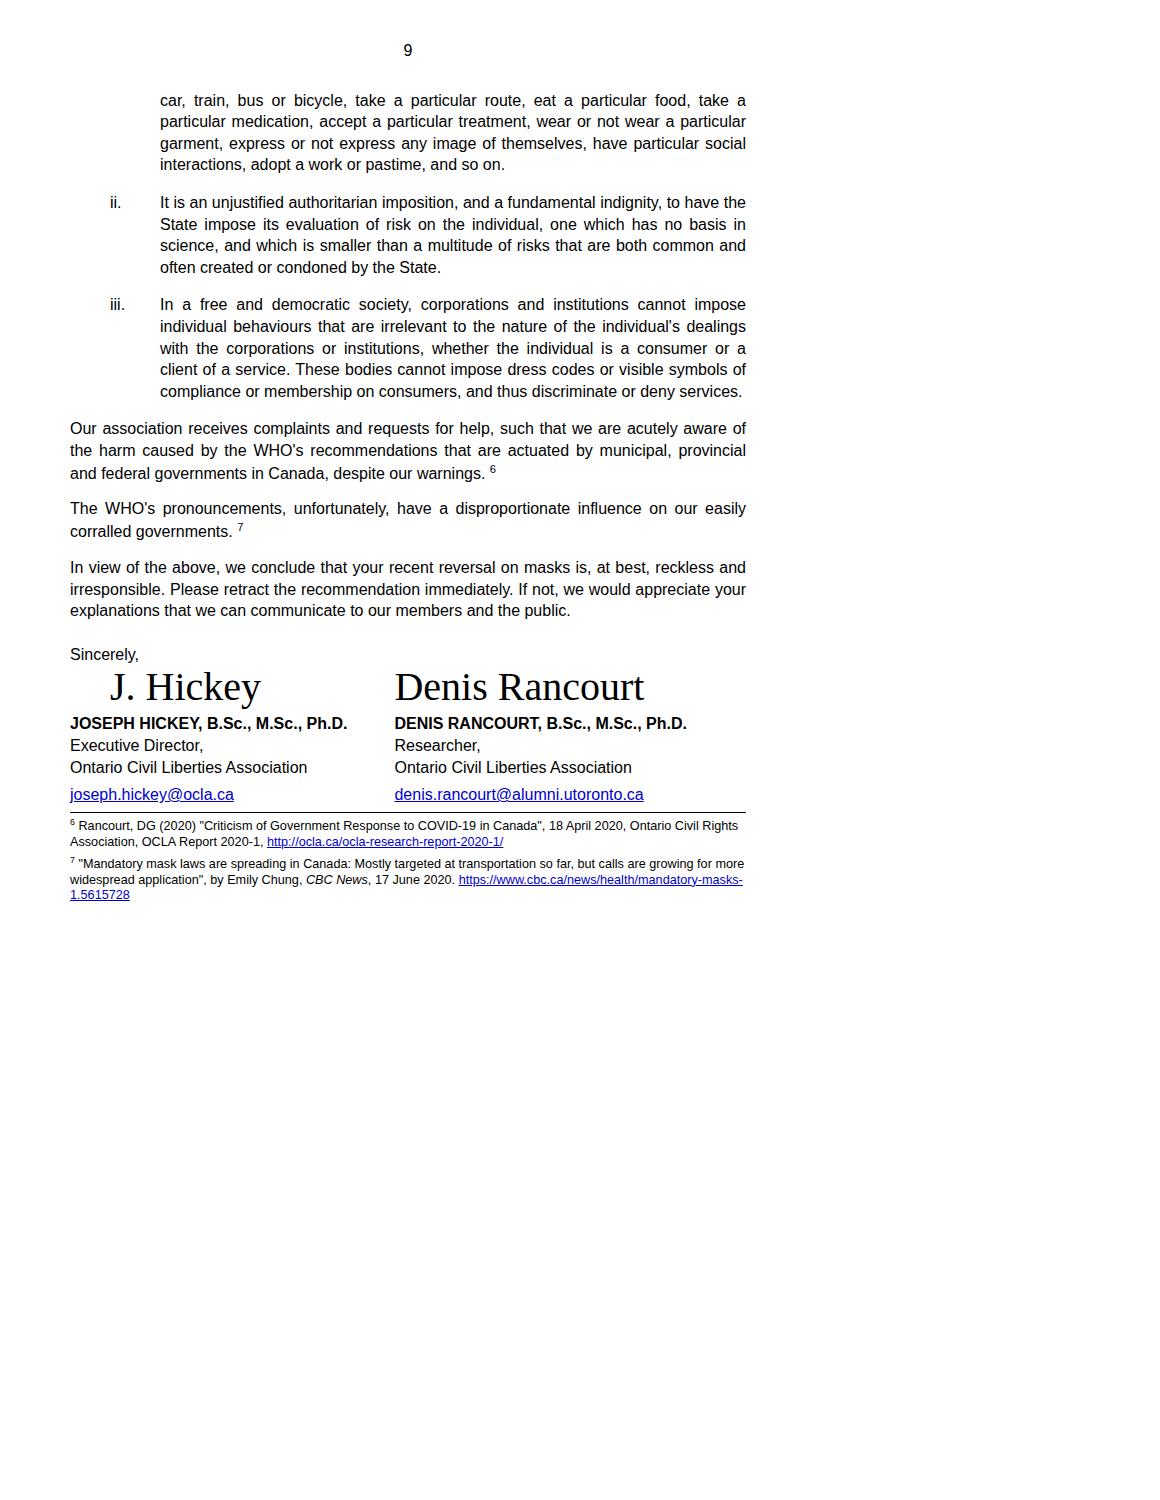9
car, train, bus or bicycle, take a particular route, eat a particular food, take a particular medication, accept a particular treatment, wear or not wear a particular garment, express or not express any image of themselves, have particular social interactions, adopt a work or pastime, and so on.
ii. It is an unjustified authoritarian imposition, and a fundamental indignity, to have the State impose its evaluation of risk on the individual, one which has no basis in science, and which is smaller than a multitude of risks that are both common and often created or condoned by the State.
iii. In a free and democratic society, corporations and institutions cannot impose individual behaviours that are irrelevant to the nature of the individual's dealings with the corporations or institutions, whether the individual is a consumer or a client of a service. These bodies cannot impose dress codes or visible symbols of compliance or membership on consumers, and thus discriminate or deny services.
Our association receives complaints and requests for help, such that we are acutely aware of the harm caused by the WHO's recommendations that are actuated by municipal, provincial and federal governments in Canada, despite our warnings. 6
The WHO's pronouncements, unfortunately, have a disproportionate influence on our easily corralled governments. 7
In view of the above, we conclude that your recent reversal on masks is, at best, reckless and irresponsible. Please retract the recommendation immediately. If not, we would appreciate your explanations that we can communicate to our members and the public.
Sincerely,
| J. Hickey JOSEPH HICKEY, B.Sc., M.Sc., Ph.D. Executive Director, Ontario Civil Liberties Association joseph.hickey@ocla.ca | Denis Rancourt DENIS RANCOURT, B.Sc., M.Sc., Ph.D. Researcher, Ontario Civil Liberties Association denis.rancourt@alumni.utoronto.ca |
6 Rancourt, DG (2020) "Criticism of Government Response to COVID-19 in Canada", 18 April 2020, Ontario Civil Rights Association, OCLA Report 2020-1, http://ocla.ca/ocla-research-report-2020-1/
7 "Mandatory mask laws are spreading in Canada: Mostly targeted at transportation so far, but calls are growing for more widespread application", by Emily Chung, CBC News, 17 June 2020. https://www.cbc.ca/news/health/mandatory-masks-1.5615728